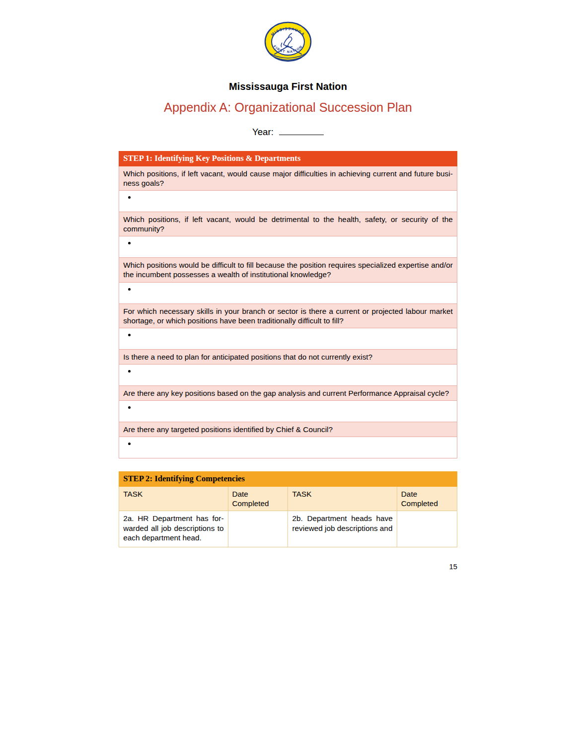MISSISSAUGA FIRST NATION
Mississauga First Nation
Appendix A: Organizational Succession Plan
Year:
| STEP 1: Identifying Key Positions & Departments |
| Which positions, if left vacant, would cause major difficulties in achieving current and future business goals? |
| Which positions, if left vacant, would be detrimental to the health, safety, or security of the community? |
| Which positions would be difficult to fill because the position requires specialized expertise and/or the incumbent possesses a wealth of institutional knowledge? |
| For which necessary skills in your branch or sector is there a current or projected labour market shortage, or which positions have been traditionally difficult to fill? |
| Is there a need to plan for anticipated positions that do not currently exist? |
| Are there any key positions based on the gap analysis and current Performance Appraisal cycle? |
| Are there any targeted positions identified by Chief & Council? |
| STEP 2: Identifying Competencies |
| TASK | Date Completed | TASK | Date Completed |
| 2a. HR Department has forwarded all job descriptions to each department head. | | 2b. Department heads have reviewed job descriptions and | |
15